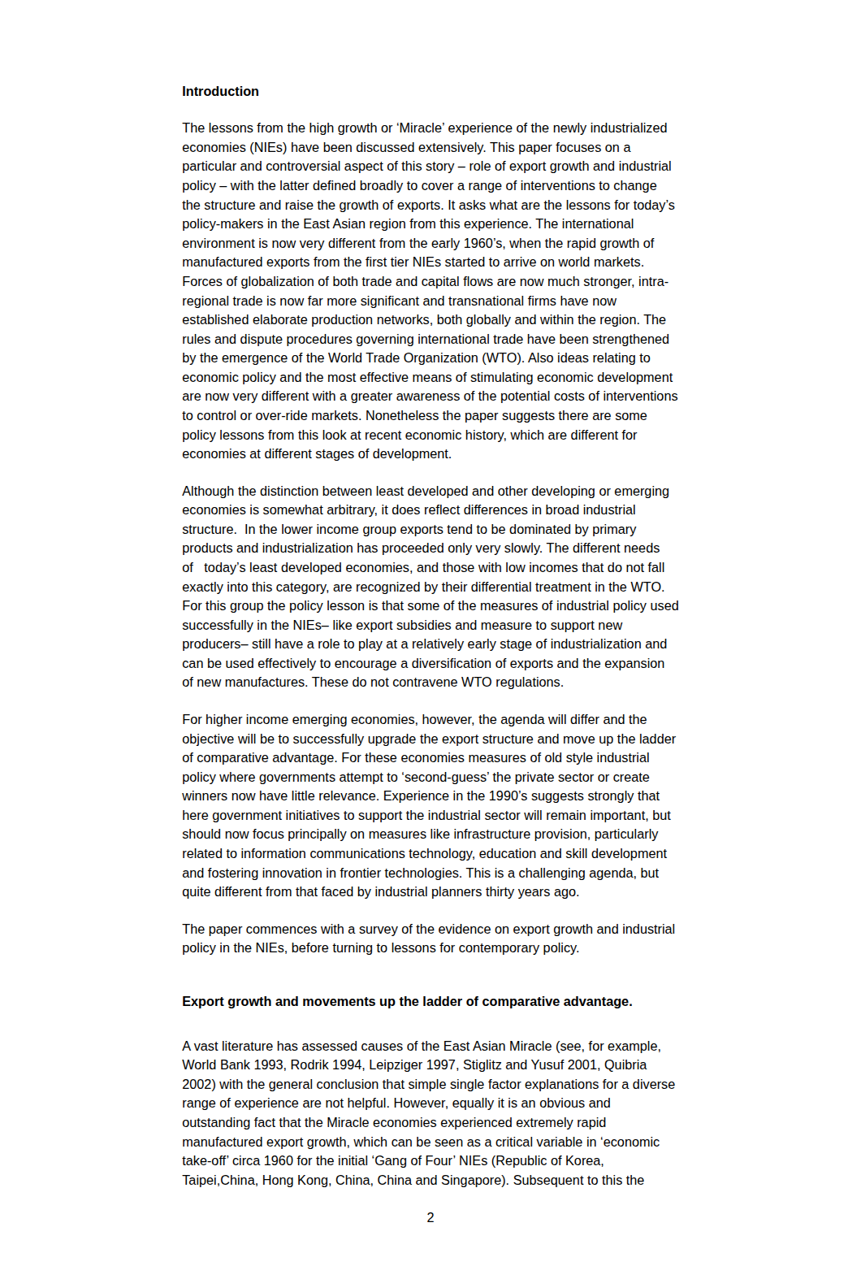Introduction
The lessons from the high growth or ‘Miracle’ experience of the newly industrialized economies (NIEs) have been discussed extensively. This paper focuses on a particular and controversial aspect of this story – role of export growth and industrial policy – with the latter defined broadly to cover a range of interventions to change the structure and raise the growth of exports. It asks what are the lessons for today’s policy-makers in the East Asian region from this experience. The international environment is now very different from the early 1960’s, when the rapid growth of manufactured exports from the first tier NIEs started to arrive on world markets. Forces of globalization of both trade and capital flows are now much stronger, intra-regional trade is now far more significant and transnational firms have now established elaborate production networks, both globally and within the region. The rules and dispute procedures governing international trade have been strengthened by the emergence of the World Trade Organization (WTO). Also ideas relating to economic policy and the most effective means of stimulating economic development are now very different with a greater awareness of the potential costs of interventions to control or over-ride markets. Nonetheless the paper suggests there are some policy lessons from this look at recent economic history, which are different for economies at different stages of development.
Although the distinction between least developed and other developing or emerging economies is somewhat arbitrary, it does reflect differences in broad industrial structure. In the lower income group exports tend to be dominated by primary products and industrialization has proceeded only very slowly. The different needs of today’s least developed economies, and those with low incomes that do not fall exactly into this category, are recognized by their differential treatment in the WTO. For this group the policy lesson is that some of the measures of industrial policy used successfully in the NIEs– like export subsidies and measure to support new producers– still have a role to play at a relatively early stage of industrialization and can be used effectively to encourage a diversification of exports and the expansion of new manufactures. These do not contravene WTO regulations.
For higher income emerging economies, however, the agenda will differ and the objective will be to successfully upgrade the export structure and move up the ladder of comparative advantage. For these economies measures of old style industrial policy where governments attempt to ‘second-guess’ the private sector or create winners now have little relevance. Experience in the 1990’s suggests strongly that here government initiatives to support the industrial sector will remain important, but should now focus principally on measures like infrastructure provision, particularly related to information communications technology, education and skill development and fostering innovation in frontier technologies. This is a challenging agenda, but quite different from that faced by industrial planners thirty years ago.
The paper commences with a survey of the evidence on export growth and industrial policy in the NIEs, before turning to lessons for contemporary policy.
Export growth and movements up the ladder of comparative advantage.
A vast literature has assessed causes of the East Asian Miracle (see, for example, World Bank 1993, Rodrik 1994, Leipziger 1997, Stiglitz and Yusuf 2001, Quibria 2002) with the general conclusion that simple single factor explanations for a diverse range of experience are not helpful. However, equally it is an obvious and outstanding fact that the Miracle economies experienced extremely rapid manufactured export growth, which can be seen as a critical variable in ‘economic take-off’ circa 1960 for the initial ‘Gang of Four’ NIEs (Republic of Korea, Taipei,China, Hong Kong, China, China and Singapore). Subsequent to this the
2